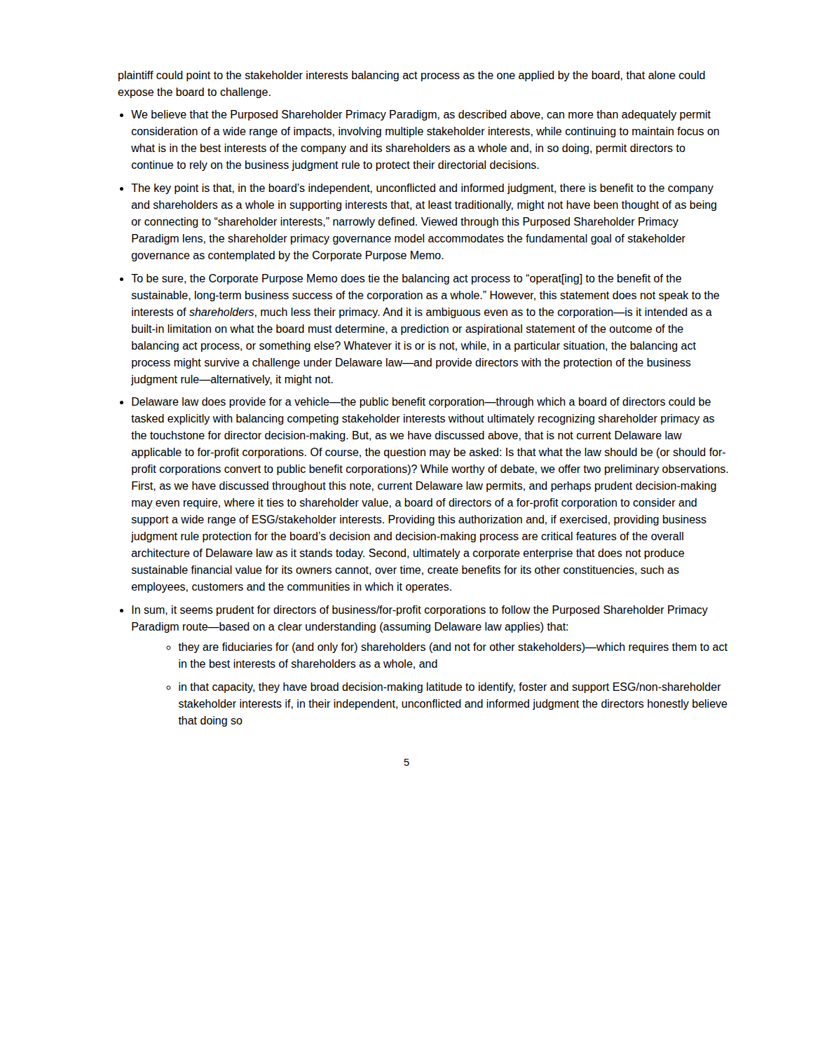plaintiff could point to the stakeholder interests balancing act process as the one applied by the board, that alone could expose the board to challenge.
We believe that the Purposed Shareholder Primacy Paradigm, as described above, can more than adequately permit consideration of a wide range of impacts, involving multiple stakeholder interests, while continuing to maintain focus on what is in the best interests of the company and its shareholders as a whole and, in so doing, permit directors to continue to rely on the business judgment rule to protect their directorial decisions.
The key point is that, in the board’s independent, unconflicted and informed judgment, there is benefit to the company and shareholders as a whole in supporting interests that, at least traditionally, might not have been thought of as being or connecting to “shareholder interests,” narrowly defined. Viewed through this Purposed Shareholder Primacy Paradigm lens, the shareholder primacy governance model accommodates the fundamental goal of stakeholder governance as contemplated by the Corporate Purpose Memo.
To be sure, the Corporate Purpose Memo does tie the balancing act process to “operat[ing] to the benefit of the sustainable, long-term business success of the corporation as a whole.” However, this statement does not speak to the interests of shareholders, much less their primacy. And it is ambiguous even as to the corporation—is it intended as a built-in limitation on what the board must determine, a prediction or aspirational statement of the outcome of the balancing act process, or something else? Whatever it is or is not, while, in a particular situation, the balancing act process might survive a challenge under Delaware law—and provide directors with the protection of the business judgment rule—alternatively, it might not.
Delaware law does provide for a vehicle—the public benefit corporation—through which a board of directors could be tasked explicitly with balancing competing stakeholder interests without ultimately recognizing shareholder primacy as the touchstone for director decision-making. But, as we have discussed above, that is not current Delaware law applicable to for-profit corporations. Of course, the question may be asked: Is that what the law should be (or should for-profit corporations convert to public benefit corporations)? While worthy of debate, we offer two preliminary observations. First, as we have discussed throughout this note, current Delaware law permits, and perhaps prudent decision-making may even require, where it ties to shareholder value, a board of directors of a for-profit corporation to consider and support a wide range of ESG/stakeholder interests. Providing this authorization and, if exercised, providing business judgment rule protection for the board’s decision and decision-making process are critical features of the overall architecture of Delaware law as it stands today. Second, ultimately a corporate enterprise that does not produce sustainable financial value for its owners cannot, over time, create benefits for its other constituencies, such as employees, customers and the communities in which it operates.
In sum, it seems prudent for directors of business/for-profit corporations to follow the Purposed Shareholder Primacy Paradigm route—based on a clear understanding (assuming Delaware law applies) that:
they are fiduciaries for (and only for) shareholders (and not for other stakeholders)—which requires them to act in the best interests of shareholders as a whole, and
in that capacity, they have broad decision-making latitude to identify, foster and support ESG/non-shareholder stakeholder interests if, in their independent, unconflicted and informed judgment the directors honestly believe that doing so
5